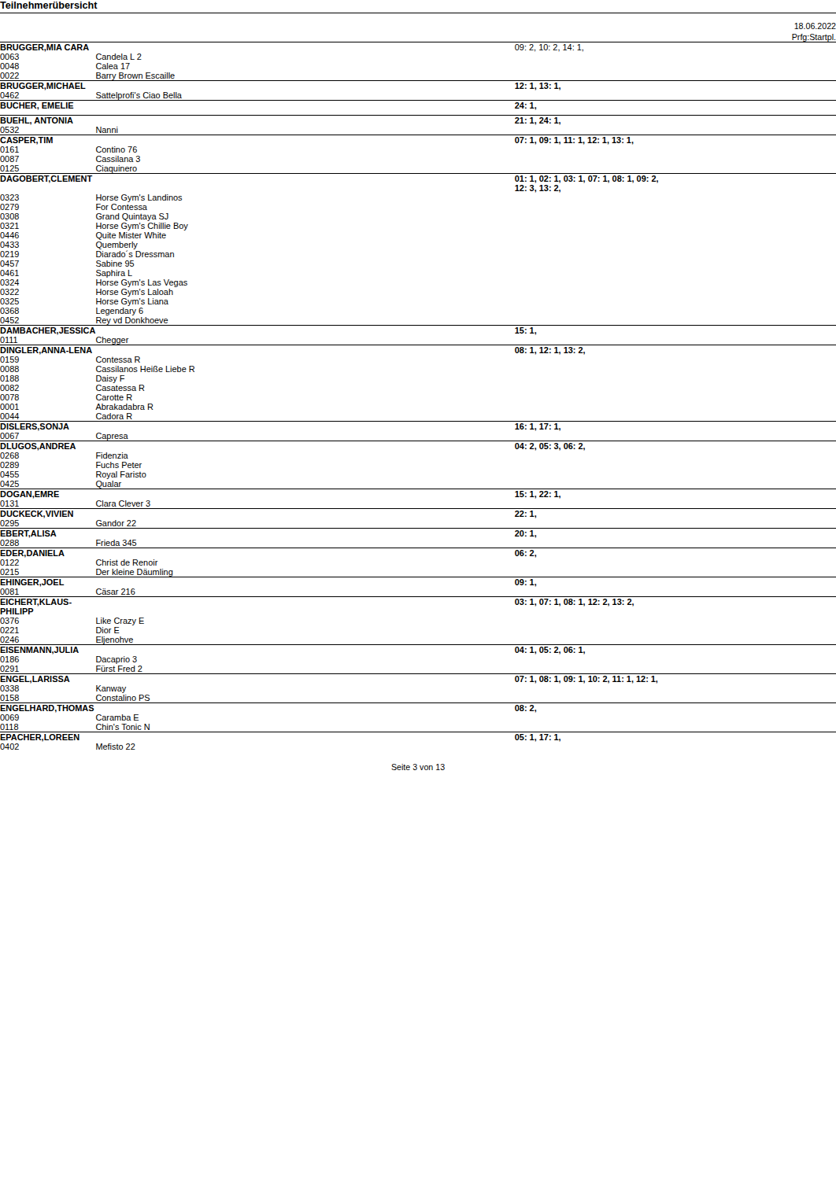Teilnehmerübersicht
18.06.2022
| Prfg:Startpl. |
| BRUGGER,MIA CARA | | 09: 2, 10: 2, 14: 1, |
| 0063 | Candela L 2 | |
| 0048 | Calea 17 | |
| 0022 | Barry Brown Escaille | |
| BRUGGER,MICHAEL | | 12: 1, 13: 1, |
| 0462 | Sattelprofi's Ciao Bella | |
| BUCHER, EMELIE | | 24: 1, |
| BUEHL, ANTONIA | | 21: 1, 24: 1, |
| 0532 | Nanni | |
| CASPER,TIM | | 07: 1, 09: 1, 11: 1, 12: 1, 13: 1, |
| 0161 | Contino 76 | |
| 0087 | Cassilana 3 | |
| 0125 | Ciaquinero | |
| DAGOBERT,CLEMENT | | 01: 1, 02: 1, 03: 1, 07: 1, 08: 1, 09: 2, 12: 3, 13: 2, |
| 0323 | Horse Gym's Landinos | |
| 0279 | For Contessa | |
| 0308 | Grand Quintaya SJ | |
| 0321 | Horse Gym's Chillie Boy | |
| 0446 | Quite Mister White | |
| 0433 | Quemberly | |
| 0219 | Diarado´s Dressman | |
| 0457 | Sabine 95 | |
| 0461 | Saphira L | |
| 0324 | Horse Gym's Las Vegas | |
| 0322 | Horse Gym's Laloah | |
| 0325 | Horse Gym's Liana | |
| 0368 | Legendary 6 | |
| 0452 | Rey vd Donkhoeve | |
| DAMBACHER,JESSICA | | 15: 1, |
| 0111 | Chegger | |
| DINGLER,ANNA-LENA | | 08: 1, 12: 1, 13: 2, |
| 0159 | Contessa R | |
| 0088 | Cassilanos Heiße Liebe R | |
| 0188 | Daisy F | |
| 0082 | Casatessa R | |
| 0078 | Carotte R | |
| 0001 | Abrakadabra R | |
| 0044 | Cadora R | |
| DISLERS,SONJA | | 16: 1, 17: 1, |
| 0067 | Capresa | |
| DLUGOS,ANDREA | | 04: 2, 05: 3, 06: 2, |
| 0268 | Fidenzia | |
| 0289 | Fuchs Peter | |
| 0455 | Royal Faristo | |
| 0425 | Qualar | |
| DOGAN,EMRE | | 15: 1, 22: 1, |
| 0131 | Clara Clever 3 | |
| DUCKECK,VIVIEN | | 22: 1, |
| 0295 | Gandor 22 | |
| EBERT,ALISA | | 20: 1, |
| 0288 | Frieda 345 | |
| EDER,DANIELA | | 06: 2, |
| 0122 | Christ de Renoir | |
| 0215 | Der kleine Däumling | |
| EHINGER,JOEL | | 09: 1, |
| 0081 | Cäsar 216 | |
| EICHERT,KLAUS-PHILIPP | | 03: 1, 07: 1, 08: 1, 12: 2, 13: 2, |
| 0376 | Like Crazy E | |
| 0221 | Dior E | |
| 0246 | Eljenohve | |
| EISENMANN,JULIA | | 04: 1, 05: 2, 06: 1, |
| 0186 | Dacaprio 3 | |
| 0291 | Fürst Fred 2 | |
| ENGEL,LARISSA | | 07: 1, 08: 1, 09: 1, 10: 2, 11: 1, 12: 1, |
| 0338 | Kanway | |
| 0158 | Constalino PS | |
| ENGELHARD,THOMAS | | 08: 2, |
| 0069 | Caramba E | |
| 0118 | Chin's Tonic N | |
| EPACHER,LOREEN | | 05: 1, 17: 1, |
| 0402 | Mefisto 22 | |
Seite 3 von 13